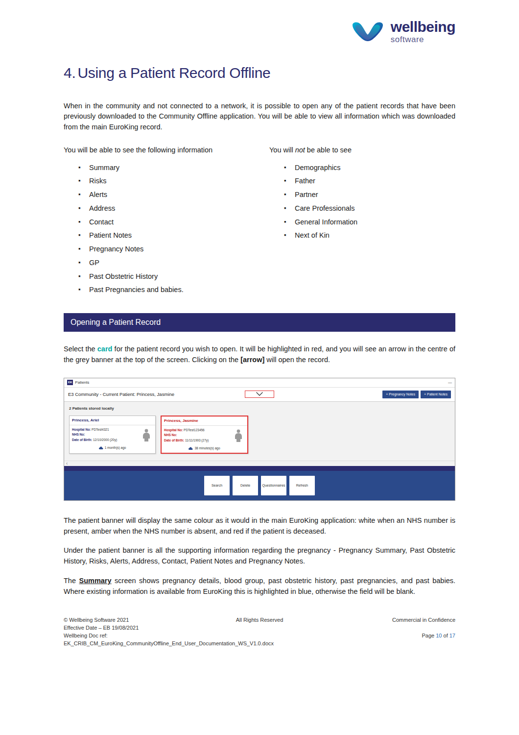wellbeing
software
4. Using a Patient Record Offline
When in the community and not connected to a network, it is possible to open any of the patient records that have been previously downloaded to the Community Offline application. You will be able to view all information which was downloaded from the main EuroKing record.
You will be able to see the following information
Summary
Risks
Alerts
Address
Contact
Patient Notes
Pregnancy Notes
GP
Past Obstetric History
Past Pregnancies and babies.
You will not be able to see
Demographics
Father
Partner
Care Professionals
General Information
Next of Kin
Opening a Patient Record
Select the card for the patient record you wish to open. It will be highlighted in red, and you will see an arrow in the centre of the grey banner at the top of the screen. Clicking on the [arrow] will open the record.
EK Patients
—
E3 Community - Current Patient: Princess, Jasmine
+ Pregnancy Notes
+ Patient Notes
2 Patients stored locally
Princess, Ariel
Hospital No: PDTest4321
NHS No:
Date of Birth: 12/10/2000 (20y)
1 month(s) ago
Princess, Jasmine
Hospital No: PDTest123456
NHS No:
Date of Birth: 11/11/1993 (27y)
38 minutes(s) ago
Search
Delete
Questionnaires
Refresh
The patient banner will display the same colour as it would in the main EuroKing application: white when an NHS number is present, amber when the NHS number is absent, and red if the patient is deceased.
Under the patient banner is all the supporting information regarding the pregnancy - Pregnancy Summary, Past Obstetric History, Risks, Alerts, Address, Contact, Patient Notes and Pregnancy Notes.
The Summary screen shows pregnancy details, blood group, past obstetric history, past pregnancies, and past babies. Where existing information is available from EuroKing this is highlighted in blue, otherwise the field will be blank.
© Wellbeing Software 2021
All Rights Reserved
Commercial in Confidence
Effective Date – EB 19/08/2021
Wellbeing Doc ref: EK_CRIB_CM_EuroKing_CommunityOffline_End_User_Documentation_WS_V1.0.docx
Page 10 of 17